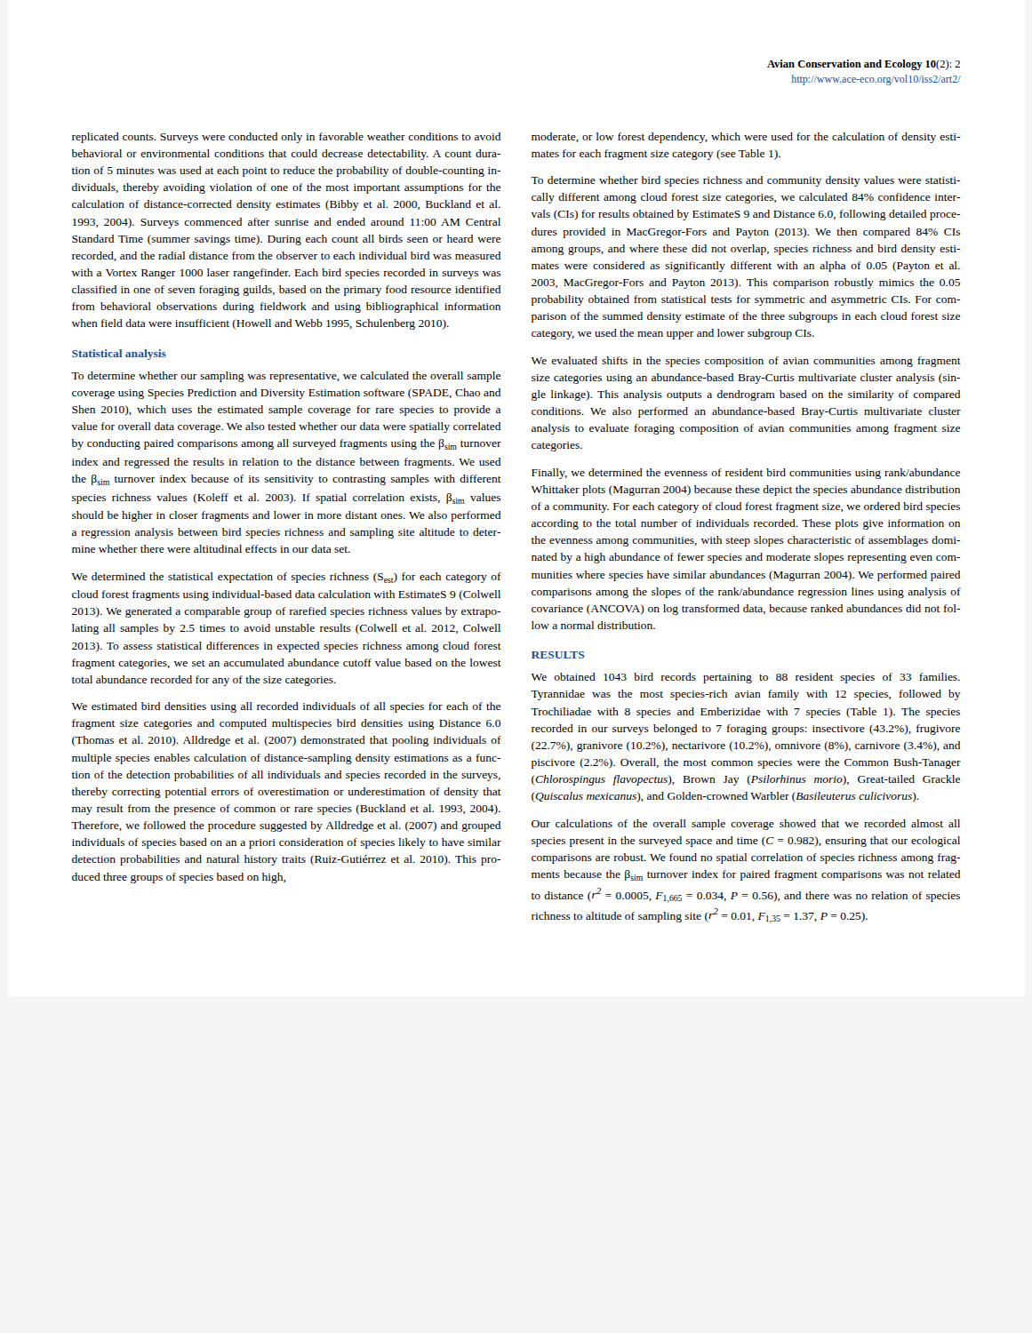Avian Conservation and Ecology 10(2): 2
http://www.ace-eco.org/vol10/iss2/art2/
replicated counts. Surveys were conducted only in favorable weather conditions to avoid behavioral or environmental conditions that could decrease detectability. A count duration of 5 minutes was used at each point to reduce the probability of double-counting individuals, thereby avoiding violation of one of the most important assumptions for the calculation of distance-corrected density estimates (Bibby et al. 2000, Buckland et al. 1993, 2004). Surveys commenced after sunrise and ended around 11:00 AM Central Standard Time (summer savings time). During each count all birds seen or heard were recorded, and the radial distance from the observer to each individual bird was measured with a Vortex Ranger 1000 laser rangefinder. Each bird species recorded in surveys was classified in one of seven foraging guilds, based on the primary food resource identified from behavioral observations during fieldwork and using bibliographical information when field data were insufficient (Howell and Webb 1995, Schulenberg 2010).
Statistical analysis
To determine whether our sampling was representative, we calculated the overall sample coverage using Species Prediction and Diversity Estimation software (SPADE, Chao and Shen 2010), which uses the estimated sample coverage for rare species to provide a value for overall data coverage. We also tested whether our data were spatially correlated by conducting paired comparisons among all surveyed fragments using the βsim turnover index and regressed the results in relation to the distance between fragments. We used the βsim turnover index because of its sensitivity to contrasting samples with different species richness values (Koleff et al. 2003). If spatial correlation exists, βsim values should be higher in closer fragments and lower in more distant ones. We also performed a regression analysis between bird species richness and sampling site altitude to determine whether there were altitudinal effects in our data set.
We determined the statistical expectation of species richness (Sest) for each category of cloud forest fragments using individual-based data calculation with EstimateS 9 (Colwell 2013). We generated a comparable group of rarefied species richness values by extrapolating all samples by 2.5 times to avoid unstable results (Colwell et al. 2012, Colwell 2013). To assess statistical differences in expected species richness among cloud forest fragment categories, we set an accumulated abundance cutoff value based on the lowest total abundance recorded for any of the size categories.
We estimated bird densities using all recorded individuals of all species for each of the fragment size categories and computed multispecies bird densities using Distance 6.0 (Thomas et al. 2010). Alldredge et al. (2007) demonstrated that pooling individuals of multiple species enables calculation of distance-sampling density estimations as a function of the detection probabilities of all individuals and species recorded in the surveys, thereby correcting potential errors of overestimation or underestimation of density that may result from the presence of common or rare species (Buckland et al. 1993, 2004). Therefore, we followed the procedure suggested by Alldredge et al. (2007) and grouped individuals of species based on an a priori consideration of species likely to have similar detection probabilities and natural history traits (Ruiz-Gutiérrez et al. 2010). This produced three groups of species based on high,
moderate, or low forest dependency, which were used for the calculation of density estimates for each fragment size category (see Table 1).
To determine whether bird species richness and community density values were statistically different among cloud forest size categories, we calculated 84% confidence intervals (CIs) for results obtained by EstimateS 9 and Distance 6.0, following detailed procedures provided in MacGregor-Fors and Payton (2013). We then compared 84% CIs among groups, and where these did not overlap, species richness and bird density estimates were considered as significantly different with an alpha of 0.05 (Payton et al. 2003, MacGregor-Fors and Payton 2013). This comparison robustly mimics the 0.05 probability obtained from statistical tests for symmetric and asymmetric CIs. For comparison of the summed density estimate of the three subgroups in each cloud forest size category, we used the mean upper and lower subgroup CIs.
We evaluated shifts in the species composition of avian communities among fragment size categories using an abundance-based Bray-Curtis multivariate cluster analysis (single linkage). This analysis outputs a dendrogram based on the similarity of compared conditions. We also performed an abundance-based Bray-Curtis multivariate cluster analysis to evaluate foraging composition of avian communities among fragment size categories.
Finally, we determined the evenness of resident bird communities using rank/abundance Whittaker plots (Magurran 2004) because these depict the species abundance distribution of a community. For each category of cloud forest fragment size, we ordered bird species according to the total number of individuals recorded. These plots give information on the evenness among communities, with steep slopes characteristic of assemblages dominated by a high abundance of fewer species and moderate slopes representing even communities where species have similar abundances (Magurran 2004). We performed paired comparisons among the slopes of the rank/abundance regression lines using analysis of covariance (ANCOVA) on log transformed data, because ranked abundances did not follow a normal distribution.
Results
We obtained 1043 bird records pertaining to 88 resident species of 33 families. Tyrannidae was the most species-rich avian family with 12 species, followed by Trochiliadae with 8 species and Emberizidae with 7 species (Table 1). The species recorded in our surveys belonged to 7 foraging groups: insectivore (43.2%), frugivore (22.7%), granivore (10.2%), nectarivore (10.2%), omnivore (8%), carnivore (3.4%), and piscivore (2.2%). Overall, the most common species were the Common Bush-Tanager (Chlorospingus flavopectus), Brown Jay (Psilorhinus morio), Great-tailed Grackle (Quiscalus mexicanus), and Golden-crowned Warbler (Basileuterus culicivorus).
Our calculations of the overall sample coverage showed that we recorded almost all species present in the surveyed space and time (C = 0.982), ensuring that our ecological comparisons are robust. We found no spatial correlation of species richness among fragments because the βsim turnover index for paired fragment comparisons was not related to distance (r2 = 0.0005, F1,665 = 0.034, P = 0.56), and there was no relation of species richness to altitude of sampling site (r2 = 0.01, F1,35 = 1.37, P = 0.25).